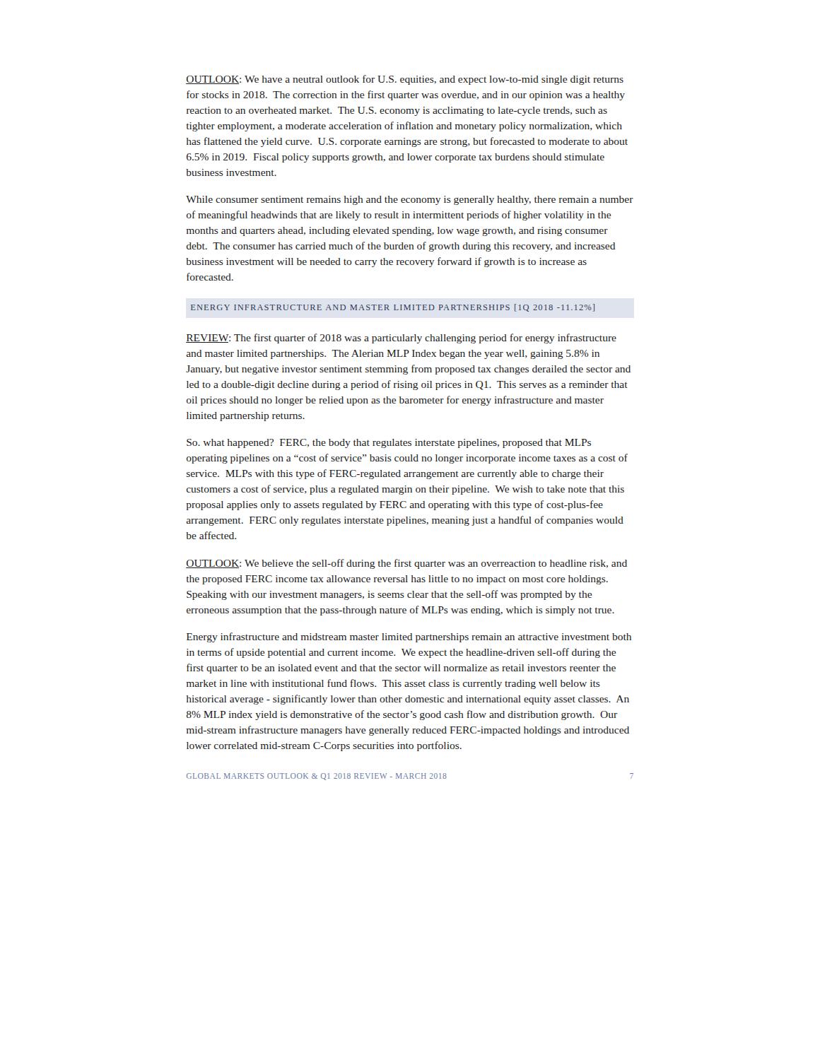OUTLOOK: We have a neutral outlook for U.S. equities, and expect low-to-mid single digit returns for stocks in 2018. The correction in the first quarter was overdue, and in our opinion was a healthy reaction to an overheated market. The U.S. economy is acclimating to late-cycle trends, such as tighter employment, a moderate acceleration of inflation and monetary policy normalization, which has flattened the yield curve. U.S. corporate earnings are strong, but forecasted to moderate to about 6.5% in 2019. Fiscal policy supports growth, and lower corporate tax burdens should stimulate business investment.
While consumer sentiment remains high and the economy is generally healthy, there remain a number of meaningful headwinds that are likely to result in intermittent periods of higher volatility in the months and quarters ahead, including elevated spending, low wage growth, and rising consumer debt. The consumer has carried much of the burden of growth during this recovery, and increased business investment will be needed to carry the recovery forward if growth is to increase as forecasted.
Energy Infrastructure and Master Limited Partnerships [1Q 2018 -11.12%]
REVIEW: The first quarter of 2018 was a particularly challenging period for energy infrastructure and master limited partnerships. The Alerian MLP Index began the year well, gaining 5.8% in January, but negative investor sentiment stemming from proposed tax changes derailed the sector and led to a double-digit decline during a period of rising oil prices in Q1. This serves as a reminder that oil prices should no longer be relied upon as the barometer for energy infrastructure and master limited partnership returns.
So. what happened? FERC, the body that regulates interstate pipelines, proposed that MLPs operating pipelines on a “cost of service” basis could no longer incorporate income taxes as a cost of service. MLPs with this type of FERC-regulated arrangement are currently able to charge their customers a cost of service, plus a regulated margin on their pipeline. We wish to take note that this proposal applies only to assets regulated by FERC and operating with this type of cost-plus-fee arrangement. FERC only regulates interstate pipelines, meaning just a handful of companies would be affected.
OUTLOOK: We believe the sell-off during the first quarter was an overreaction to headline risk, and the proposed FERC income tax allowance reversal has little to no impact on most core holdings. Speaking with our investment managers, is seems clear that the sell-off was prompted by the erroneous assumption that the pass-through nature of MLPs was ending, which is simply not true.
Energy infrastructure and midstream master limited partnerships remain an attractive investment both in terms of upside potential and current income. We expect the headline-driven sell-off during the first quarter to be an isolated event and that the sector will normalize as retail investors reenter the market in line with institutional fund flows. This asset class is currently trading well below its historical average - significantly lower than other domestic and international equity asset classes. An 8% MLP index yield is demonstrative of the sector’s good cash flow and distribution growth. Our mid-stream infrastructure managers have generally reduced FERC-impacted holdings and introduced lower correlated mid-stream C-Corps securities into portfolios.
Global Markets Outlook & Q1 2018 Review - March 2018 7